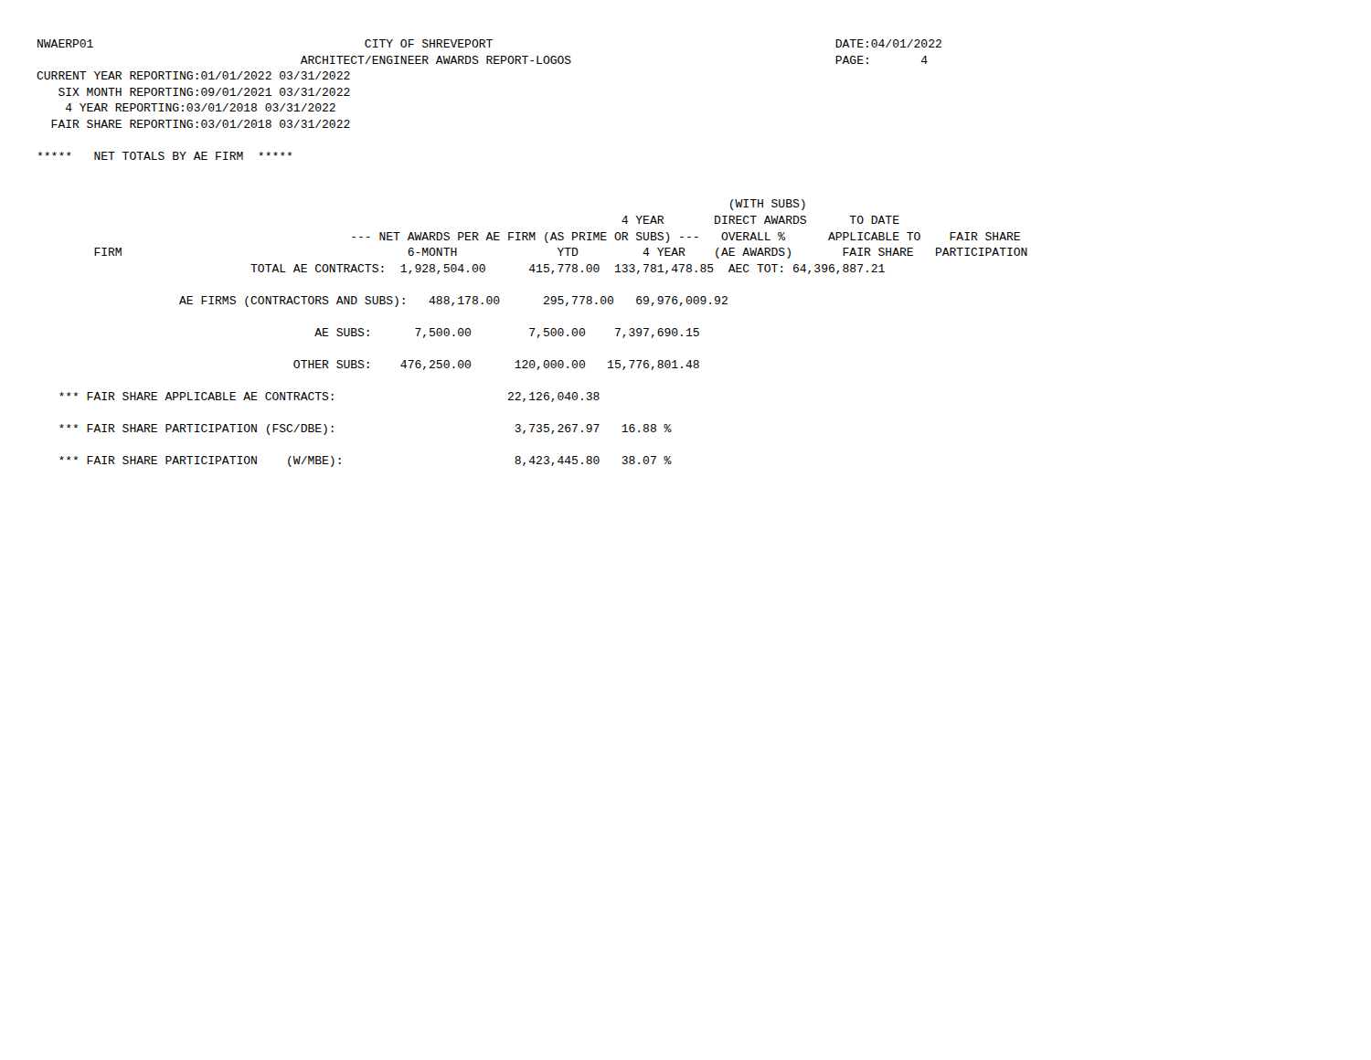NWAERP01                                      CITY OF SHREVEPORT                                                DATE:04/01/2022
                                     ARCHITECT/ENGINEER AWARDS REPORT-LOGOS                                     PAGE:       4
CURRENT YEAR REPORTING:01/01/2022 03/31/2022
   SIX MONTH REPORTING:09/01/2021 03/31/2022
    4 YEAR REPORTING:03/01/2018 03/31/2022
  FAIR SHARE REPORTING:03/01/2018 03/31/2022

*****   NET TOTALS BY AE FIRM  *****


                                                                                                 (WITH SUBS)
                                                                                  4 YEAR       DIRECT AWARDS      TO DATE
                                            --- NET AWARDS PER AE FIRM (AS PRIME OR SUBS) ---   OVERALL %      APPLICABLE TO    FAIR SHARE
        FIRM                                        6-MONTH              YTD         4 YEAR    (AE AWARDS)       FAIR SHARE   PARTICIPATION
                              TOTAL AE CONTRACTS:  1,928,504.00      415,778.00  133,781,478.85  AEC TOT: 64,396,887.21

                    AE FIRMS (CONTRACTORS AND SUBS):   488,178.00      295,778.00   69,976,009.92

                                       AE SUBS:      7,500.00        7,500.00    7,397,690.15

                                    OTHER SUBS:    476,250.00      120,000.00   15,776,801.48

   *** FAIR SHARE APPLICABLE AE CONTRACTS:                        22,126,040.38

   *** FAIR SHARE PARTICIPATION (FSC/DBE):                         3,735,267.97   16.88 %

   *** FAIR SHARE PARTICIPATION    (W/MBE):                        8,423,445.80   38.07 %